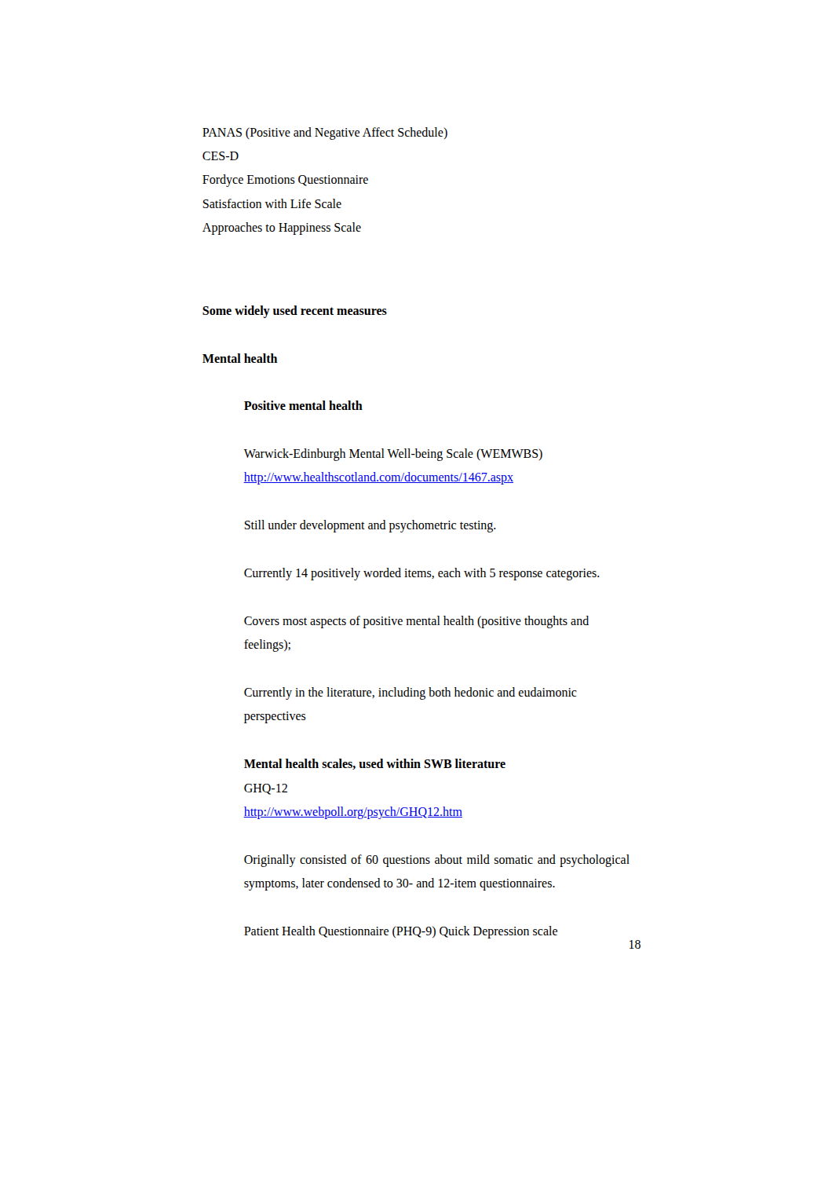PANAS (Positive and Negative Affect Schedule)
CES-D
Fordyce Emotions Questionnaire
Satisfaction with Life Scale
Approaches to Happiness Scale
Some widely used recent measures
Mental health
Positive mental health
Warwick-Edinburgh Mental Well-being Scale (WEMWBS)
http://www.healthscotland.com/documents/1467.aspx
Still under development and psychometric testing.
Currently 14 positively worded items, each with 5 response categories.
Covers most aspects of positive mental health (positive thoughts and feelings);
Currently in the literature, including both hedonic and eudaimonic perspectives
Mental health scales, used within SWB literature
GHQ-12
http://www.webpoll.org/psych/GHQ12.htm
Originally consisted of 60 questions about mild somatic and psychological symptoms, later condensed to 30- and 12-item questionnaires.
Patient Health Questionnaire (PHQ-9) Quick Depression scale
18